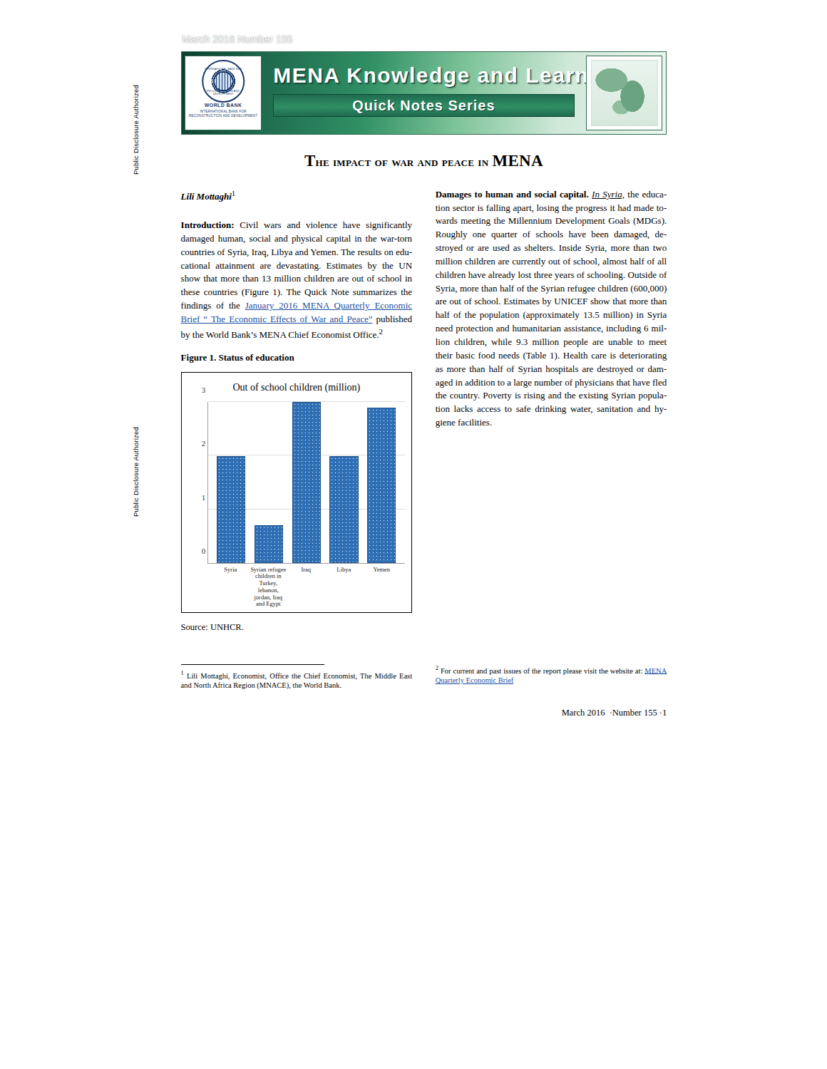Public Disclosure Authorized
Public Disclosure Authorized
March 2016 Number 155
MENA Knowledge and Learning
Quick Notes Series
INTERNATIONAL BANK FOR
RECONSTRUCTION AND DEVELOPMENT
WORLD BANKINTERNATIONAL BANK FOR RECONSTRUCTION AND DEVELOPMENT
The impact of war and peace in MENA
Lili Mottaghi1
Introduction: Civil wars and violence have significantly damaged human, social and physical capital in the war-torn countries of Syria, Iraq, Libya and Yemen. The results on educational attainment are devastating. Estimates by the UN show that more than 13 million children are out of school in these countries (Figure 1). The Quick Note summarizes the findings of the January 2016 MENA Quarterly Economic Brief “ The Economic Effects of War and Peace” published by the World Bank’s MENA Chief Economist Office.2
Figure 1. Status of education
Out of school children (million)
0
1
2
3
Syria
Syrian refugee children in Turkey, lebanon, jordan, Iraq and Egypt
Iraq
Libya
Yemen
Source: UNHCR.
Damages to human and social capital. In Syria, the education sector is falling apart, losing the progress it had made towards meeting the Millennium Development Goals (MDGs). Roughly one quarter of schools have been damaged, destroyed or are used as shelters. Inside Syria, more than two million children are currently out of school, almost half of all children have already lost three years of schooling. Outside of Syria, more than half of the Syrian refugee children (600,000) are out of school. Estimates by UNICEF show that more than half of the population (approximately 13.5 million) in Syria need protection and humanitarian assistance, including 6 million children, while 9.3 million people are unable to meet their basic food needs (Table 1). Health care is deteriorating as more than half of Syrian hospitals are destroyed or damaged in addition to a large number of physicians that have fled the country. Poverty is rising and the existing Syrian population lacks access to safe drinking water, sanitation and hygiene facilities.
1 Lili Mottaghi, Economist, Office the Chief Economist, The Middle East and North Africa Region (MNACE), the World Bank.
2 For current and past issues of the report please visit the website at: MENA Quarterly Economic Brief
March 2016 ·Number 155 ·1